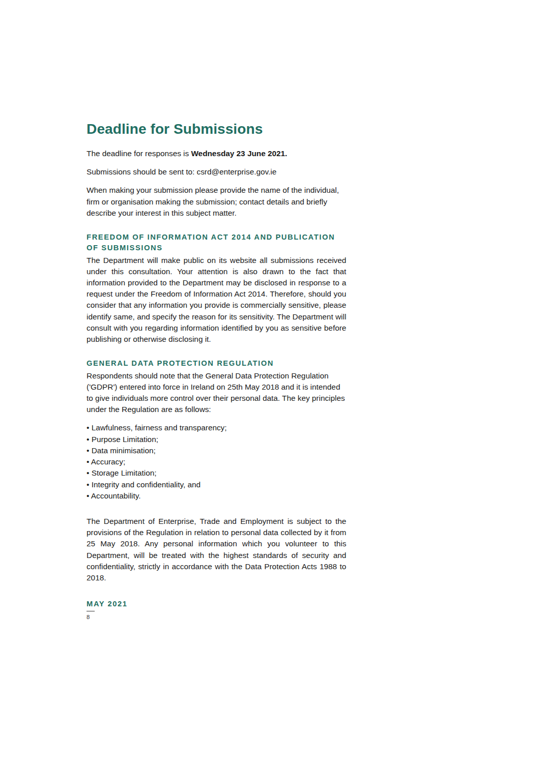Deadline for Submissions
The deadline for responses is Wednesday 23 June 2021.
Submissions should be sent to: csrd@enterprise.gov.ie
When making your submission please provide the name of the individual, firm or organisation making the submission; contact details and briefly describe your interest in this subject matter.
Freedom of Information Act 2014 and Publication of Submissions
The Department will make public on its website all submissions received under this consultation. Your attention is also drawn to the fact that information provided to the Department may be disclosed in response to a request under the Freedom of Information Act 2014. Therefore, should you consider that any information you provide is commercially sensitive, please identify same, and specify the reason for its sensitivity. The Department will consult with you regarding information identified by you as sensitive before publishing or otherwise disclosing it.
General Data Protection Regulation
Respondents should note that the General Data Protection Regulation ('GDPR') entered into force in Ireland on 25th May 2018 and it is intended to give individuals more control over their personal data. The key principles under the Regulation are as follows:
• Lawfulness, fairness and transparency;
• Purpose Limitation;
• Data minimisation;
• Accuracy;
• Storage Limitation;
• Integrity and confidentiality, and
• Accountability.
The Department of Enterprise, Trade and Employment is subject to the provisions of the Regulation in relation to personal data collected by it from 25 May 2018. Any personal information which you volunteer to this Department, will be treated with the highest standards of security and confidentiality, strictly in accordance with the Data Protection Acts 1988 to 2018.
MAY 2021
8